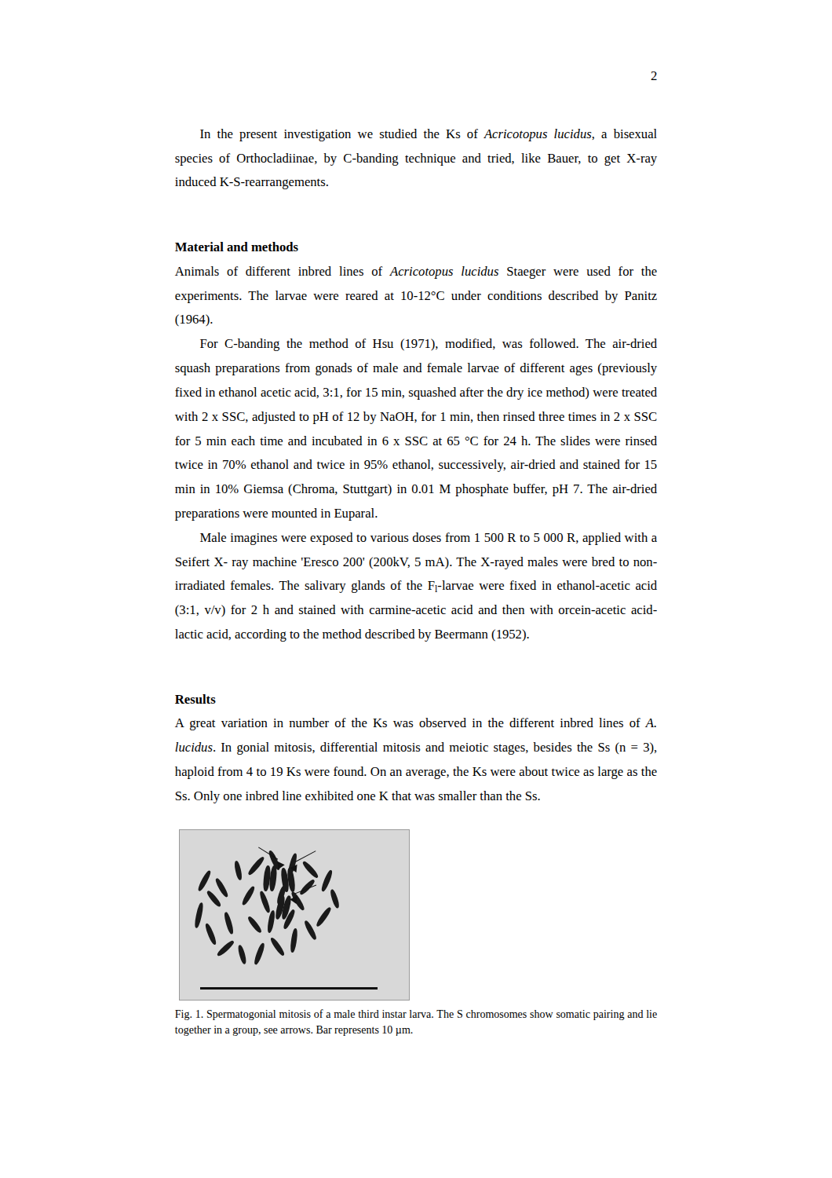2
In the present investigation we studied the Ks of Acricotopus lucidus, a bisexual species of Orthocladiinae, by C-banding technique and tried, like Bauer, to get X-ray induced K-S-rearrangements.
Material and methods
Animals of different inbred lines of Acricotopus lucidus Staeger were used for the experiments. The larvae were reared at 10-12°C under conditions described by Panitz (1964).
For C-banding the method of Hsu (1971), modified, was followed. The air-dried squash preparations from gonads of male and female larvae of different ages (previously fixed in ethanol acetic acid, 3:1, for 15 min, squashed after the dry ice method) were treated with 2 x SSC, adjusted to pH of 12 by NaOH, for 1 min, then rinsed three times in 2 x SSC for 5 min each time and incubated in 6 x SSC at 65 °C for 24 h. The slides were rinsed twice in 70% ethanol and twice in 95% ethanol, successively, air-dried and stained for 15 min in 10% Giemsa (Chroma, Stuttgart) in 0.01 M phosphate buffer, pH 7. The air-dried preparations were mounted in Euparal.
Male imagines were exposed to various doses from 1 500 R to 5 000 R, applied with a Seifert X- ray machine 'Eresco 200' (200kV, 5 mA). The X-rayed males were bred to non-irradiated females. The salivary glands of the Fl-larvae were fixed in ethanol-acetic acid (3:1, v/v) for 2 h and stained with carmine-acetic acid and then with orcein-acetic acid-lactic acid, according to the method described by Beermann (1952).
Results
A great variation in number of the Ks was observed in the different inbred lines of A. lucidus. In gonial mitosis, differential mitosis and meiotic stages, besides the Ss (n = 3), haploid from 4 to 19 Ks were found. On an average, the Ks were about twice as large as the Ss. Only one inbred line exhibited one K that was smaller than the Ss.
Fig. 1. Spermatogonial mitosis of a male third instar larva. The S chromosomes show somatic pairing and lie together in a group, see arrows. Bar represents 10 µm.